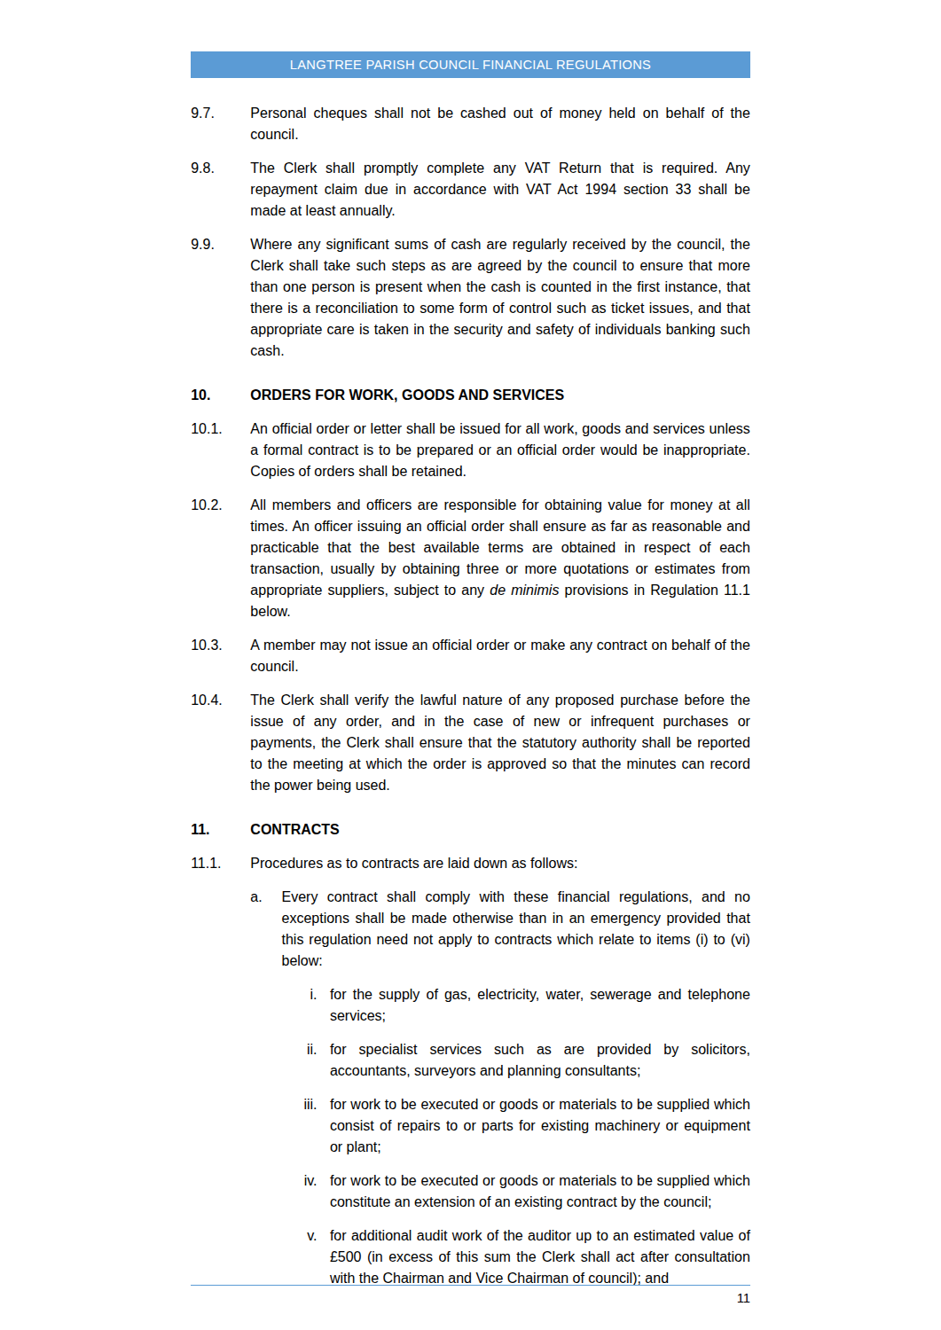LANGTREE PARISH COUNCIL FINANCIAL REGULATIONS
9.7.
Personal cheques shall not be cashed out of money held on behalf of the council.
9.8.
The Clerk shall promptly complete any VAT Return that is required. Any repayment claim due in accordance with VAT Act 1994 section 33 shall be made at least annually.
9.9.
Where any significant sums of cash are regularly received by the council, the Clerk shall take such steps as are agreed by the council to ensure that more than one person is present when the cash is counted in the first instance, that there is a reconciliation to some form of control such as ticket issues, and that appropriate care is taken in the security and safety of individuals banking such cash.
10. ORDERS FOR WORK, GOODS AND SERVICES
10.1.
An official order or letter shall be issued for all work, goods and services unless a formal contract is to be prepared or an official order would be inappropriate. Copies of orders shall be retained.
10.2.
All members and officers are responsible for obtaining value for money at all times. An officer issuing an official order shall ensure as far as reasonable and practicable that the best available terms are obtained in respect of each transaction, usually by obtaining three or more quotations or estimates from appropriate suppliers, subject to any de minimis provisions in Regulation 11.1 below.
10.3.
A member may not issue an official order or make any contract on behalf of the council.
10.4.
The Clerk shall verify the lawful nature of any proposed purchase before the issue of any order, and in the case of new or infrequent purchases or payments, the Clerk shall ensure that the statutory authority shall be reported to the meeting at which the order is approved so that the minutes can record the power being used.
11. CONTRACTS
11.1.
Procedures as to contracts are laid down as follows:
a.
Every contract shall comply with these financial regulations, and no exceptions shall be made otherwise than in an emergency provided that this regulation need not apply to contracts which relate to items (i) to (vi) below:
i.
for the supply of gas, electricity, water, sewerage and telephone services;
ii.
for specialist services such as are provided by solicitors, accountants, surveyors and planning consultants;
iii.
for work to be executed or goods or materials to be supplied which consist of repairs to or parts for existing machinery or equipment or plant;
iv.
for work to be executed or goods or materials to be supplied which constitute an extension of an existing contract by the council;
v.
for additional audit work of the auditor up to an estimated value of £500 (in excess of this sum the Clerk shall act after consultation with the Chairman and Vice Chairman of council); and
11